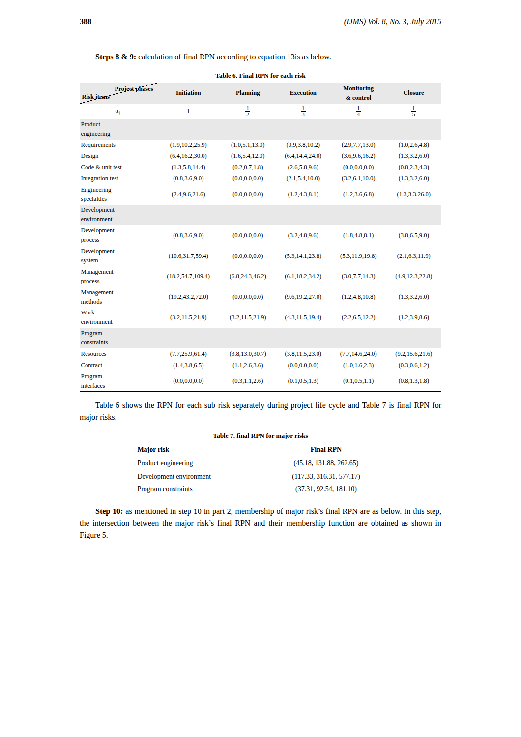388 (IJMS) Vol. 8, No. 3, July 2015
Steps 8 & 9: calculation of final RPN according to equation 13is as below.
Table 6. Final RPN for each risk
| Project phases Risk items | Initiation | Planning | Execution | Monitoring & control | Closure |
| --- | --- | --- | --- | --- | --- |
| α j | 1 | 1 2 | 1 3 | 1 4 | 1 5 |
| Product engineering | | | | | |
| Requirements | (1.9,10.2,25.9) | (1.0,5.1,13.0) | (0.9,3.8,10.2) | (2.9,7.7,13.0) | (1.0,2.6,4.8) |
| Design | (6.4,16.2,30.0) | (1.6,5.4,12.0) | (6.4,14.4,24.0) | (3.6,9.6,16.2) | (1.3,3.2,6.0) |
| Code & unit test | (1.3,5.8,14.4) | (0.2,0.7,1.8) | (2.6,5.8,9.6) | (0.0,0.0,0.0) | (0.8,2.3,4.3) |
| Integration test | (0.8,3.6,9.0) | (0.0,0.0,0.0) | (2.1,5.4,10.0) | (3.2,6.1,10.0) | (1.3,3.2,6.0) |
| Engineering specialties | (2.4,9.6,21.6) | (0.0,0.0,0.0) | (1.2,4.3,8.1) | (1.2,3.6,6.8) | (1.3,3.3.26.0) |
| Development environment | | | | | |
| Development process | (0.8,3.6,9.0) | (0.0,0.0,0.0) | (3.2,4.8,9.6) | (1.8,4.8,8.1) | (3.8,6.5,9.0) |
| Development system | (10.6,31.7,59.4) | (0.0,0.0,0.0) | (5.3,14.1,23.8) | (5.3,11.9,19.8) | (2.1,6.3,11.9) |
| Management process | (18.2,54.7,109.4) | (6.8,24.3,46.2) | (6.1,18.2,34.2) | (3.0,7.7,14.3) | (4.9,12.3,22.8) |
| Management methods | (19.2,43.2,72.0) | (0.0,0.0,0.0) | (9.6,19.2,27.0) | (1.2,4.8,10.8) | (1.3,3.2,6.0) |
| Work environment | (3.2,11.5,21.9) | (3.2,11.5,21.9) | (4.3,11.5,19.4) | (2.2,6.5,12.2) | (1.2,3.9,8.6) |
| Program constraints | | | | | |
| Resources | (7.7,25.9,61.4) | (3.8,13.0,30.7) | (3.8,11.5,23.0) | (7.7,14.6,24.0) | (9.2,15.6,21.6) |
| Contract | (1.4,3.8,6.5) | (1.1,2.6,3.6) | (0.0,0.0,0.0) | (1.0,1.6,2.3) | (0.3,0.6,1.2) |
| Program interfaces | (0.0,0.0,0.0) | (0.3,1.1,2.6) | (0.1,0.5,1.3) | (0.1,0.5,1.1) | (0.8,1.3,1.8) |
Table 6 shows the RPN for each sub risk separately during project life cycle and Table 7 is final RPN for major risks.
Table 7. final RPN for major risks
| Major risk | Final RPN |
| --- | --- |
| Product engineering | (45.18, 131.88, 262.65) |
| Development environment | (117.33, 316.31, 577.17) |
| Program constraints | (37.31, 92.54, 181.10) |
Step 10: as mentioned in step 10 in part 2, membership of major risk’s final RPN are as below. In this step, the intersection between the major risk’s final RPN and their membership function are obtained as shown in Figure 5.